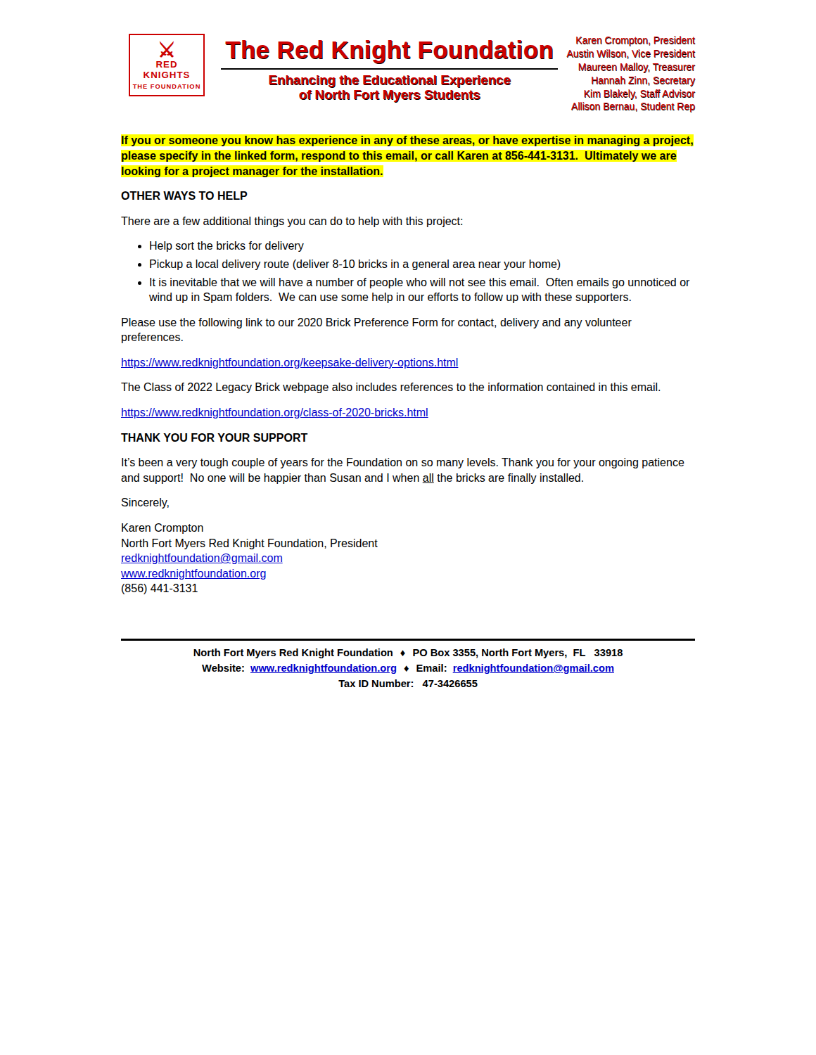⚔ RED
KNIGHTS
THE FOUNDATION
The Red Knight Foundation
Enhancing the Educational Experience
of North Fort Myers Students
Karen Crompton, President
Austin Wilson, Vice President
Maureen Malloy, Treasurer
Hannah Zinn, Secretary
Kim Blakely, Staff Advisor
Allison Bernau, Student Rep
If you or someone you know has experience in any of these areas, or have expertise in managing a project, please specify in the linked form, respond to this email, or call Karen at 856-441-3131. Ultimately we are looking for a project manager for the installation.
OTHER WAYS TO HELP
There are a few additional things you can do to help with this project:
Help sort the bricks for delivery
Pickup a local delivery route (deliver 8-10 bricks in a general area near your home)
It is inevitable that we will have a number of people who will not see this email. Often emails go unnoticed or wind up in Spam folders. We can use some help in our efforts to follow up with these supporters.
Please use the following link to our 2020 Brick Preference Form for contact, delivery and any volunteer preferences.
https://www.redknightfoundation.org/keepsake-delivery-options.html
The Class of 2022 Legacy Brick webpage also includes references to the information contained in this email.
https://www.redknightfoundation.org/class-of-2020-bricks.html
THANK YOU FOR YOUR SUPPORT
It’s been a very tough couple of years for the Foundation on so many levels. Thank you for your ongoing patience and support! No one will be happier than Susan and I when all the bricks are finally installed.
Sincerely,
Karen Crompton
North Fort Myers Red Knight Foundation, President
redknightfoundation@gmail.com
www.redknightfoundation.org
(856) 441-3131
North Fort Myers Red Knight Foundation ♦ PO Box 3355, North Fort Myers, FL 33918
Website: www.redknightfoundation.org ♦ Email: redknightfoundation@gmail.com
Tax ID Number: 47-3426655